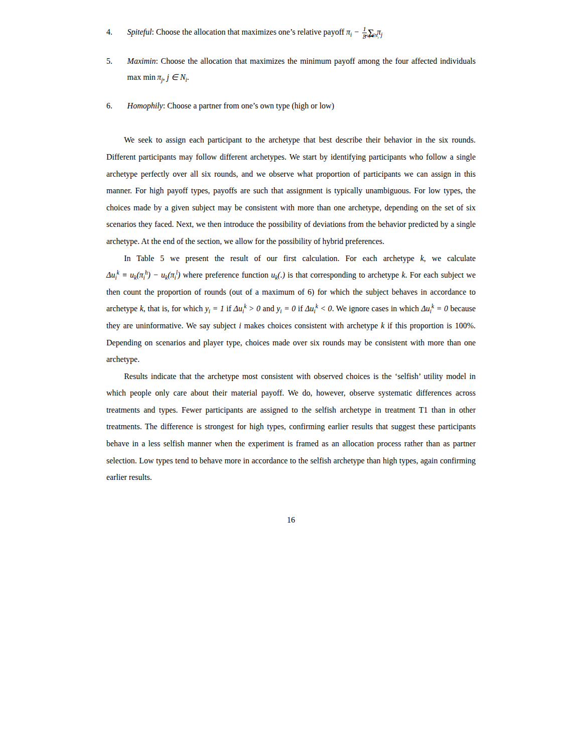4. Spiteful: Choose the allocation that maximizes one’s relative payoff πi − 13 Σj≠i,j∈Ni πj
5. Maximin: Choose the allocation that maximizes the minimum payoff among the four affected individuals max min πj, j ∈ Ni.
6. Homophily: Choose a partner from one’s own type (high or low)
We seek to assign each participant to the archetype that best describe their behavior in the six rounds. Different participants may follow different archetypes. We start by identifying participants who follow a single archetype perfectly over all six rounds, and we observe what proportion of participants we can assign in this manner. For high payoff types, payoffs are such that assignment is typically unambiguous. For low types, the choices made by a given subject may be consistent with more than one archetype, depending on the set of six scenarios they faced. Next, we then introduce the possibility of deviations from the behavior predicted by a single archetype. At the end of the section, we allow for the possibility of hybrid preferences.
In Table 5 we present the result of our first calculation. For each archetype k, we calculate Δuik ≡ uk(πih) − uk(πil) where preference function uk(.) is that corresponding to archetype k. For each subject we then count the proportion of rounds (out of a maximum of 6) for which the subject behaves in accordance to archetype k, that is, for which yi = 1 if Δuik > 0 and yi = 0 if Δuik < 0. We ignore cases in which Δuik = 0 because they are uninformative. We say subject i makes choices consistent with archetype k if this proportion is 100%. Depending on scenarios and player type, choices made over six rounds may be consistent with more than one archetype.
Results indicate that the archetype most consistent with observed choices is the ‘selfish’ utility model in which people only care about their material payoff. We do, however, observe systematic differences across treatments and types. Fewer participants are assigned to the selfish archetype in treatment T1 than in other treatments. The difference is strongest for high types, confirming earlier results that suggest these participants behave in a less selfish manner when the experiment is framed as an allocation process rather than as partner selection. Low types tend to behave more in accordance to the selfish archetype than high types, again confirming earlier results.
16